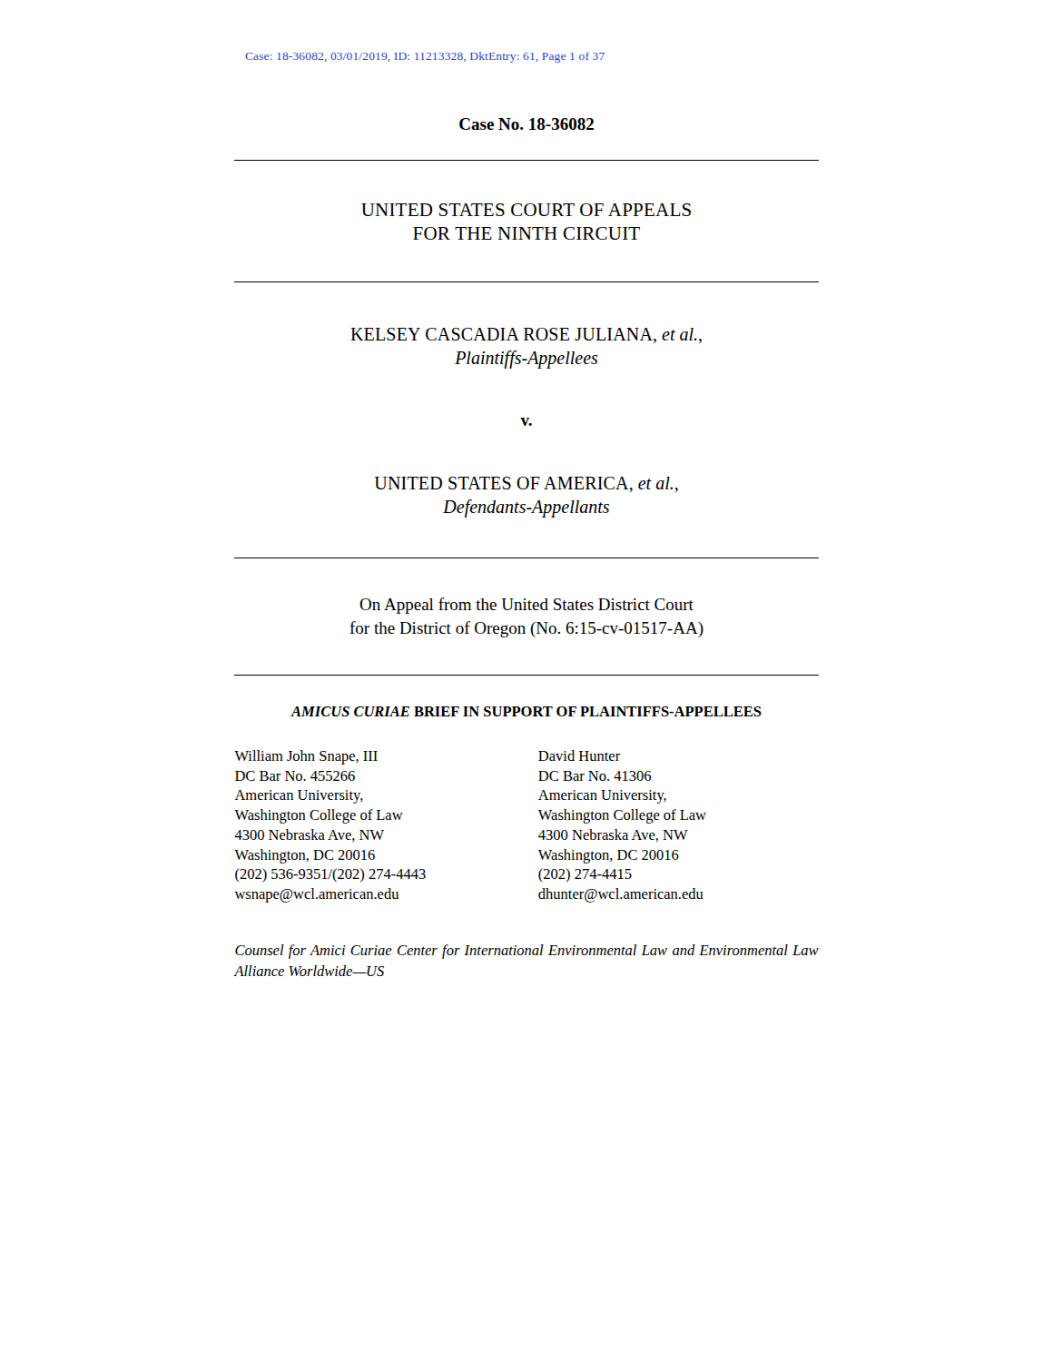Case: 18-36082, 03/01/2019, ID: 11213328, DktEntry: 61, Page 1 of 37
Case No. 18-36082
UNITED STATES COURT OF APPEALS
FOR THE NINTH CIRCUIT
KELSEY CASCADIA ROSE JULIANA, et al.,
Plaintiffs-Appellees
v.
UNITED STATES OF AMERICA, et al.,
Defendants-Appellants
On Appeal from the United States District Court
for the District of Oregon (No. 6:15-cv-01517-AA)
AMICUS CURIAE BRIEF IN SUPPORT OF PLAINTIFFS-APPELLEES
| William John Snape, III DC Bar No. 455266 American University, Washington College of Law 4300 Nebraska Ave, NW Washington, DC 20016 (202) 536-9351/(202) 274-4443 wsnape@wcl.american.edu | David Hunter DC Bar No. 41306 American University, Washington College of Law 4300 Nebraska Ave, NW Washington, DC 20016 (202) 274-4415 dhunter@wcl.american.edu |
Counsel for Amici Curiae Center for International Environmental Law and Environmental Law Alliance Worldwide—US